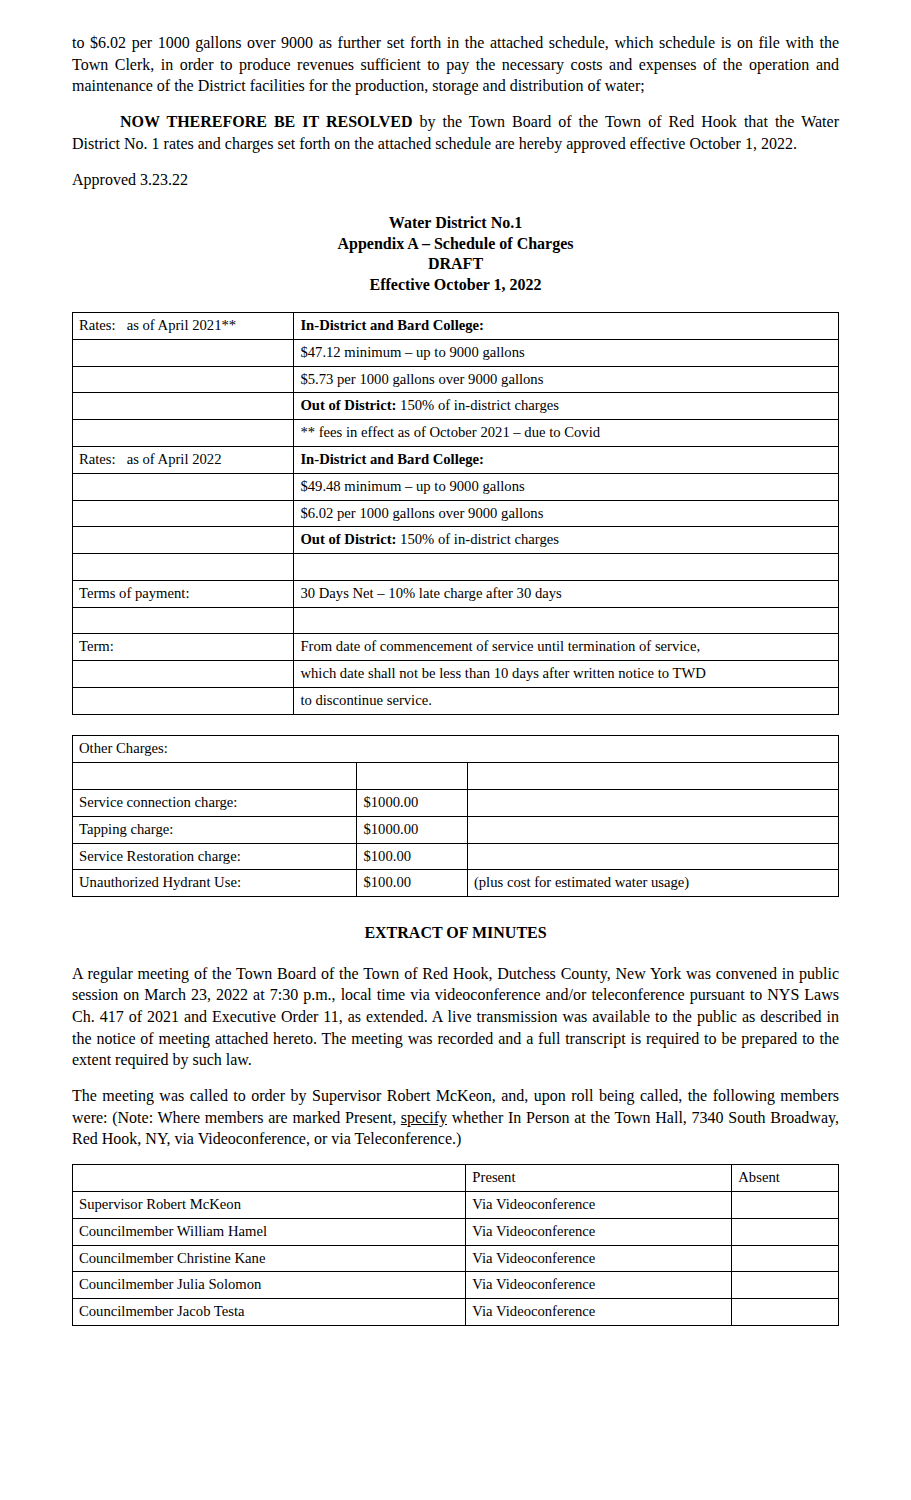to $6.02 per 1000 gallons over 9000 as further set forth in the attached schedule, which schedule is on file with the Town Clerk, in order to produce revenues sufficient to pay the necessary costs and expenses of the operation and maintenance of the District facilities for the production, storage and distribution of water;
NOW THEREFORE BE IT RESOLVED by the Town Board of the Town of Red Hook that the Water District No. 1 rates and charges set forth on the attached schedule are hereby approved effective October 1, 2022.
Approved 3.23.22
Water District No.1
Appendix A – Schedule of Charges
DRAFT
Effective October 1, 2022
| Rates: as of April 2021** | In-District and Bard College: |
| | $47.12 minimum – up to 9000 gallons |
| | $5.73 per 1000 gallons over 9000 gallons |
| | Out of District: 150% of in-district charges |
| | ** fees in effect as of October 2021 – due to Covid |
| Rates: as of April 2022 | In-District and Bard College: |
| | $49.48 minimum – up to 9000 gallons |
| | $6.02 per 1000 gallons over 9000 gallons |
| | Out of District: 150% of in-district charges |
| Terms of payment: | 30 Days Net – 10% late charge after 30 days |
| Term: | From date of commencement of service until termination of service, |
| | which date shall not be less than 10 days after written notice to TWD |
| | to discontinue service. |
| Other Charges: |
| Service connection charge: | $1000.00 | |
| Tapping charge: | $1000.00 | |
| Service Restoration charge: | $100.00 | |
| Unauthorized Hydrant Use: | $100.00 | (plus cost for estimated water usage) |
EXTRACT OF MINUTES
A regular meeting of the Town Board of the Town of Red Hook, Dutchess County, New York was convened in public session on March 23, 2022 at 7:30 p.m., local time via videoconference and/or teleconference pursuant to NYS Laws Ch. 417 of 2021 and Executive Order 11, as extended. A live transmission was available to the public as described in the notice of meeting attached hereto. The meeting was recorded and a full transcript is required to be prepared to the extent required by such law.
The meeting was called to order by Supervisor Robert McKeon, and, upon roll being called, the following members were: (Note: Where members are marked Present, specify whether In Person at the Town Hall, 7340 South Broadway, Red Hook, NY, via Videoconference, or via Teleconference.)
| | Present | Absent |
| Supervisor Robert McKeon | Via Videoconference | |
| Councilmember William Hamel | Via Videoconference | |
| Councilmember Christine Kane | Via Videoconference | |
| Councilmember Julia Solomon | Via Videoconference | |
| Councilmember Jacob Testa | Via Videoconference | |